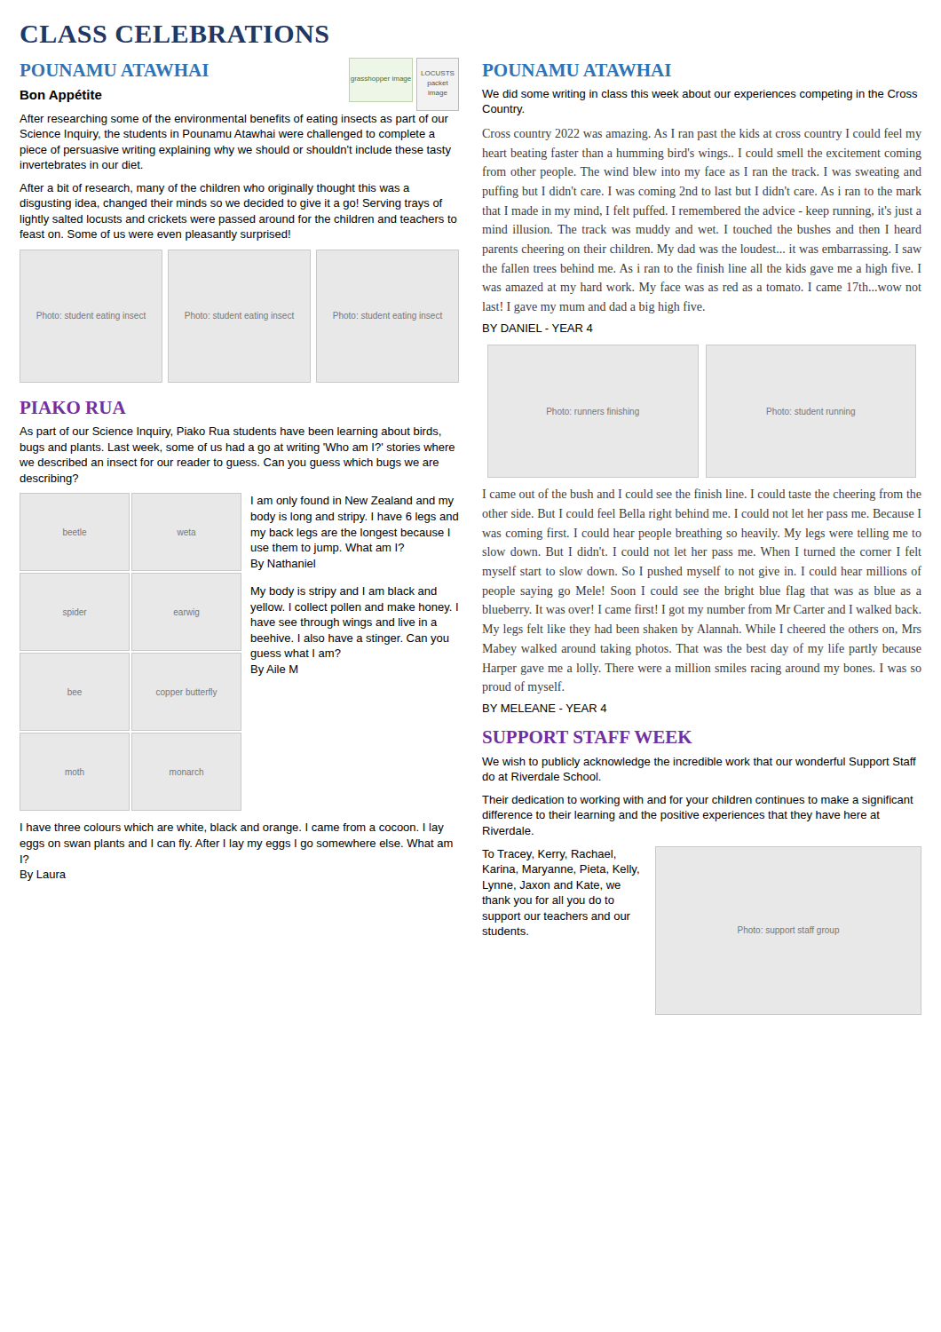CLASS CELEBRATIONS
POUNAMU ATAWHAI
Bon Appétite
grasshopper image
LOCUSTS packet image
After researching some of the environmental benefits of eating insects as part of our Science Inquiry, the students in Pounamu Atawhai were challenged to complete a piece of persuasive writing explaining why we should or shouldn't include these tasty invertebrates in our diet.
After a bit of research, many of the children who originally thought this was a disgusting idea, changed their minds so we decided to give it a go! Serving trays of lightly salted locusts and crickets were passed around for the children and teachers to feast on. Some of us were even pleasantly surprised!
Photo: student eating insect
Photo: student eating insect
Photo: student eating insect
PIAKO RUA
As part of our Science Inquiry, Piako Rua students have been learning about birds, bugs and plants. Last week, some of us had a go at writing 'Who am I?' stories where we described an insect for our reader to guess. Can you guess which bugs we are describing?
beetle
weta
spider
earwig
bee
copper butterfly
moth
monarch
I am only found in New Zealand and my body is long and stripy. I have 6 legs and my back legs are the longest because I use them to jump. What am I?
By Nathaniel
My body is stripy and I am black and yellow. I collect pollen and make honey. I have see through wings and live in a beehive. I also have a stinger. Can you guess what I am?
By Aile M
I have three colours which are white, black and orange. I came from a cocoon. I lay eggs on swan plants and I can fly. After I lay my eggs I go somewhere else. What am I?
By Laura
POUNAMU ATAWHAI
We did some writing in class this week about our experiences competing in the Cross Country.
Cross country 2022 was amazing. As I ran past the kids at cross country I could feel my heart beating faster than a humming bird's wings.. I could smell the excitement coming from other people. The wind blew into my face as I ran the track. I was sweating and puffing but I didn't care. I was coming 2nd to last but I didn't care. As i ran to the mark that I made in my mind, I felt puffed. I remembered the advice - keep running, it's just a mind illusion. The track was muddy and wet. I touched the bushes and then I heard parents cheering on their children. My dad was the loudest... it was embarrassing. I saw the fallen trees behind me. As i ran to the finish line all the kids gave me a high five. I was amazed at my hard work. My face was as red as a tomato. I came 17th...wow not last! I gave my mum and dad a big high five.
BY DANIEL - YEAR 4
Photo: runners finishing
Photo: student running
I came out of the bush and I could see the finish line. I could taste the cheering from the other side. But I could feel Bella right behind me. I could not let her pass me. Because I was coming first. I could hear people breathing so heavily. My legs were telling me to slow down. But I didn't. I could not let her pass me. When I turned the corner I felt myself start to slow down. So I pushed myself to not give in. I could hear millions of people saying go Mele! Soon I could see the bright blue flag that was as blue as a blueberry. It was over! I came first! I got my number from Mr Carter and I walked back. My legs felt like they had been shaken by Alannah. While I cheered the others on, Mrs Mabey walked around taking photos. That was the best day of my life partly because Harper gave me a lolly. There were a million smiles racing around my bones. I was so proud of myself.
BY MELEANE - YEAR 4
SUPPORT STAFF WEEK
We wish to publicly acknowledge the incredible work that our wonderful Support Staff do at Riverdale School.
Their dedication to working with and for your children continues to make a significant difference to their learning and the positive experiences that they have here at Riverdale.
To Tracey, Kerry, Rachael, Karina, Maryanne, Pieta, Kelly, Lynne, Jaxon and Kate, we thank you for all you do to support our teachers and our students.
Photo: support staff group